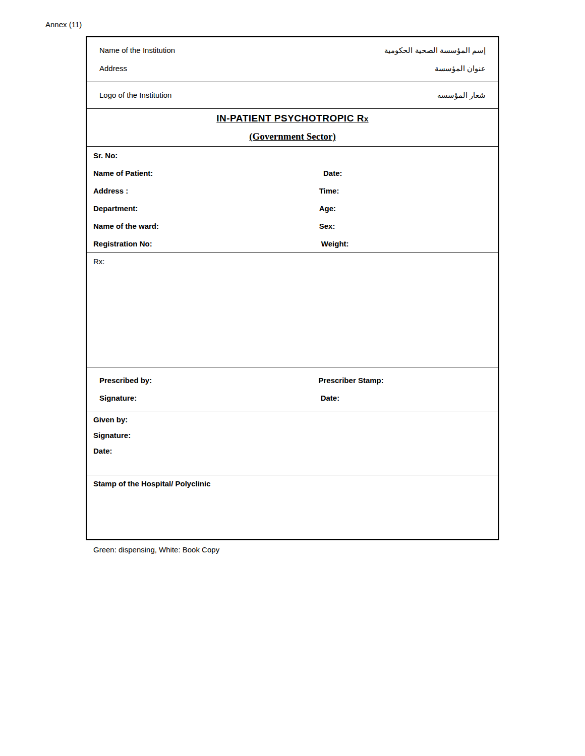Annex (11)
| / Name of the Institution / إسم المؤسسة الصحية الحكومية / / Address / عنوان المؤسسة / |
| / Logo of the Institution / شعار المؤسسة / |
| IN-PATIENT PSYCHOTROPIC R x (Government Sector) |
| / Sr. No: / / / Name of Patient: / Date: / / Address : / Time: / / Department: / Age: / / Name of the ward: / Sex: / / Registration No: / Weight: / |
| Rx: |
| / Prescribed by: / Prescriber Stamp: / / Signature: / Date: / |
| Given by: Signature: Date: |
| Stamp of the Hospital/ Polyclinic |
Green: dispensing, White: Book Copy